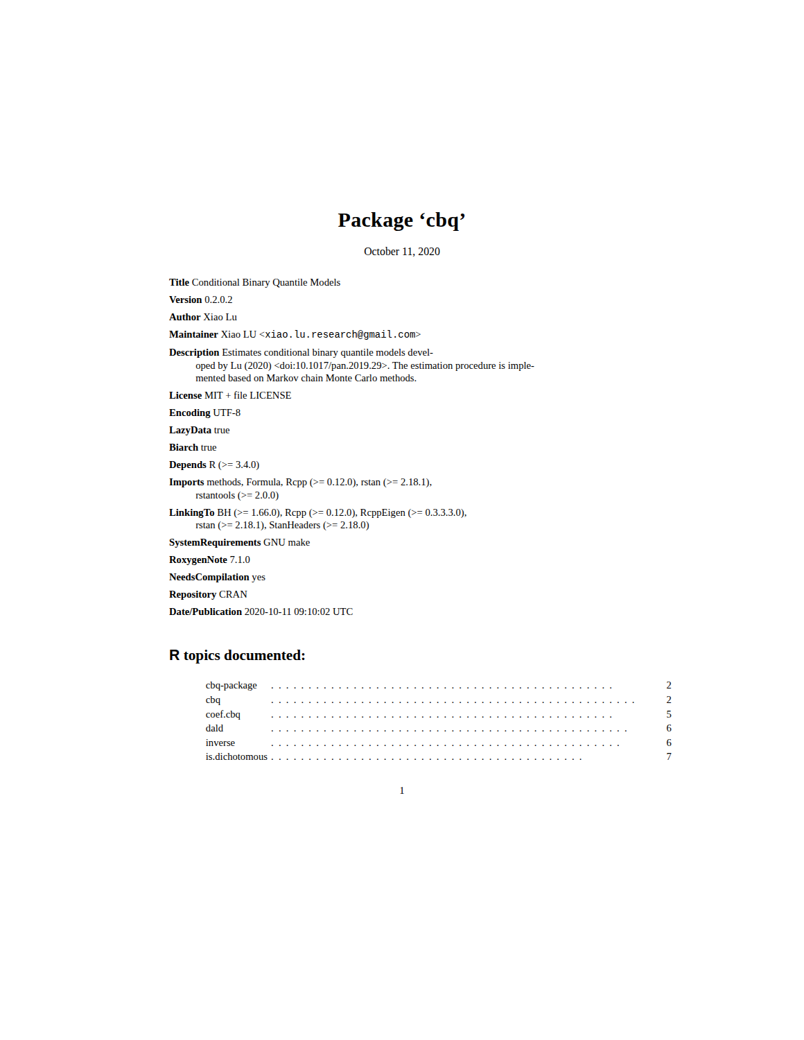Package ‘cbq’
October 11, 2020
Title Conditional Binary Quantile Models
Version 0.2.0.2
Author Xiao Lu
Maintainer Xiao LU <xiao.lu.research@gmail.com>
Description Estimates conditional binary quantile models devel- oped by Lu (2020) <doi:10.1017/pan.2019.29>. The estimation procedure is imple- mented based on Markov chain Monte Carlo methods.
License MIT + file LICENSE
Encoding UTF-8
LazyData true
Biarch true
Depends R (>= 3.4.0)
Imports methods, Formula, Rcpp (>= 0.12.0), rstan (>= 2.18.1), rstantools (>= 2.0.0)
LinkingTo BH (>= 1.66.0), Rcpp (>= 0.12.0), RcppEigen (>= 0.3.3.3.0), rstan (>= 2.18.1), StanHeaders (>= 2.18.0)
SystemRequirements GNU make
RoxygenNote 7.1.0
NeedsCompilation yes
Repository CRAN
Date/Publication 2020-10-11 09:10:02 UTC
R topics documented:
| cbq-package | . . . . . . . . . . . . . . . . . . . . . . . . . . . . . . . . . . . . . . . . . . . . . . | 2 |
| cbq | . . . . . . . . . . . . . . . . . . . . . . . . . . . . . . . . . . . . . . . . . . . . . . . . . | 2 |
| coef.cbq | . . . . . . . . . . . . . . . . . . . . . . . . . . . . . . . . . . . . . . . . . . . . . . | 5 |
| dald | . . . . . . . . . . . . . . . . . . . . . . . . . . . . . . . . . . . . . . . . . . . . . . . . | 6 |
| inverse | . . . . . . . . . . . . . . . . . . . . . . . . . . . . . . . . . . . . . . . . . . . . . . . | 6 |
| is.dichotomous | . . . . . . . . . . . . . . . . . . . . . . . . . . . . . . . . . . . . . . . . . . | 7 |
1